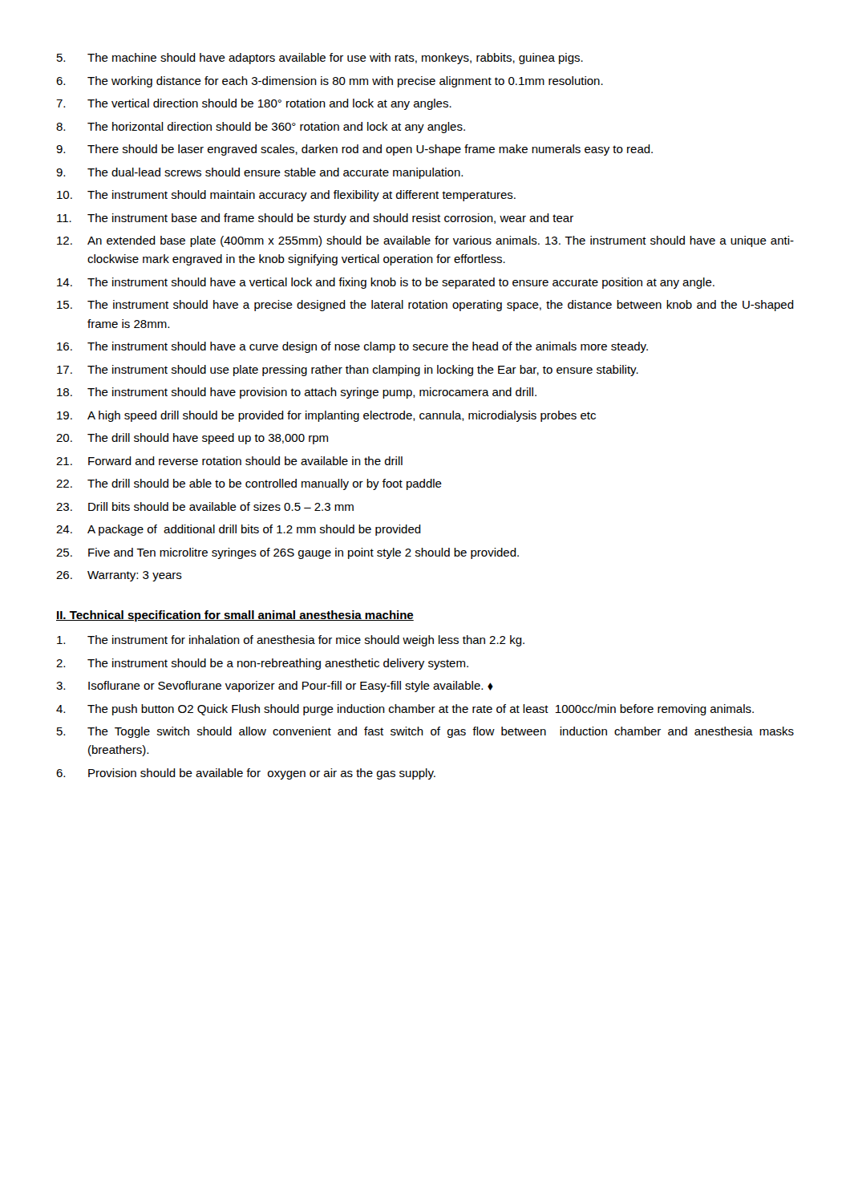5. The machine should have adaptors available for use with rats, monkeys, rabbits, guinea pigs.
6. The working distance for each 3-dimension is 80 mm with precise alignment to 0.1mm resolution.
7. The vertical direction should be 180° rotation and lock at any angles.
8. The horizontal direction should be 360° rotation and lock at any angles.
9. There should be laser engraved scales, darken rod and open U-shape frame make numerals easy to read.
9. The dual-lead screws should ensure stable and accurate manipulation.
10. The instrument should maintain accuracy and flexibility at different temperatures.
11. The instrument base and frame should be sturdy and should resist corrosion, wear and tear
12. An extended base plate (400mm x 255mm) should be available for various animals. 13. The instrument should have a unique anti-clockwise mark engraved in the knob signifying vertical operation for effortless.
14. The instrument should have a vertical lock and fixing knob is to be separated to ensure accurate position at any angle.
15. The instrument should have a precise designed the lateral rotation operating space, the distance between knob and the U-shaped frame is 28mm.
16. The instrument should have a curve design of nose clamp to secure the head of the animals more steady.
17. The instrument should use plate pressing rather than clamping in locking the Ear bar, to ensure stability.
18. The instrument should have provision to attach syringe pump, microcamera and drill.
19. A high speed drill should be provided for implanting electrode, cannula, microdialysis probes etc
20. The drill should have speed up to 38,000 rpm
21. Forward and reverse rotation should be available in the drill
22. The drill should be able to be controlled manually or by foot paddle
23. Drill bits should be available of sizes 0.5 – 2.3 mm
24. A package of additional drill bits of 1.2 mm should be provided
25. Five and Ten microlitre syringes of 26S gauge in point style 2 should be provided.
26. Warranty: 3 years
II. Technical specification for small animal anesthesia machine
1. The instrument for inhalation of anesthesia for mice should weigh less than 2.2 kg.
2. The instrument should be a non-rebreathing anesthetic delivery system.
3. Isoflurane or Sevoflurane vaporizer and Pour-fill or Easy-fill style available. ⬧
4. The push button O2 Quick Flush should purge induction chamber at the rate of at least 1000cc/min before removing animals.
5. The Toggle switch should allow convenient and fast switch of gas flow between induction chamber and anesthesia masks (breathers).
6. Provision should be available for oxygen or air as the gas supply.